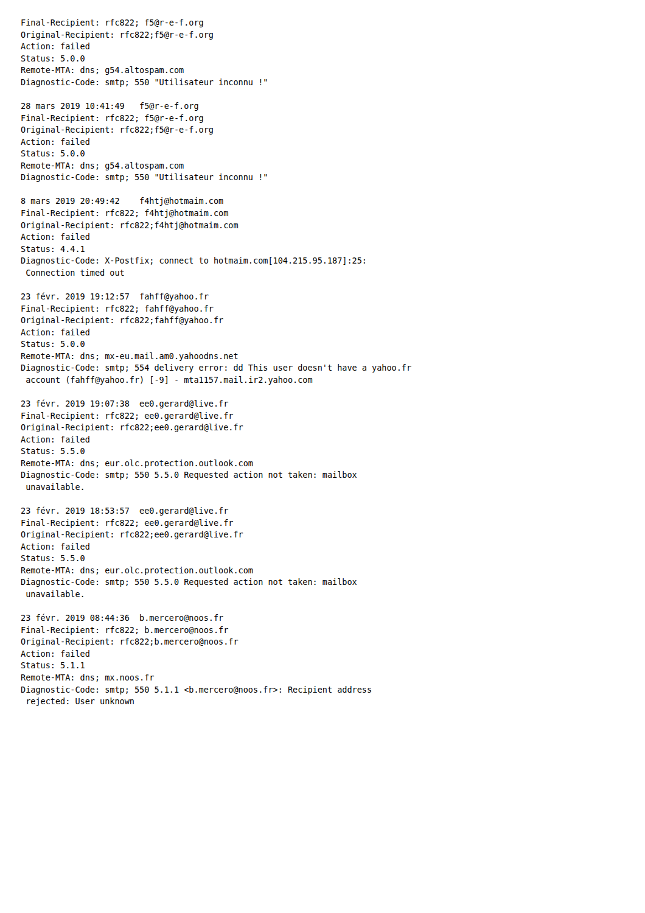Final-Recipient: rfc822; f5@r-e-f.org
Original-Recipient: rfc822;f5@r-e-f.org
Action: failed
Status: 5.0.0
Remote-MTA: dns; g54.altospam.com
Diagnostic-Code: smtp; 550 "Utilisateur inconnu !"

28 mars 2019 10:41:49   f5@r-e-f.org
Final-Recipient: rfc822; f5@r-e-f.org
Original-Recipient: rfc822;f5@r-e-f.org
Action: failed
Status: 5.0.0
Remote-MTA: dns; g54.altospam.com
Diagnostic-Code: smtp; 550 "Utilisateur inconnu !"

8 mars 2019 20:49:42    f4htj@hotmaim.com
Final-Recipient: rfc822; f4htj@hotmaim.com
Original-Recipient: rfc822;f4htj@hotmaim.com
Action: failed
Status: 4.4.1
Diagnostic-Code: X-Postfix; connect to hotmaim.com[104.215.95.187]:25:
 Connection timed out

23 févr. 2019 19:12:57  fahff@yahoo.fr
Final-Recipient: rfc822; fahff@yahoo.fr
Original-Recipient: rfc822;fahff@yahoo.fr
Action: failed
Status: 5.0.0
Remote-MTA: dns; mx-eu.mail.am0.yahoodns.net
Diagnostic-Code: smtp; 554 delivery error: dd This user doesn't have a yahoo.fr
 account (fahff@yahoo.fr) [-9] - mta1157.mail.ir2.yahoo.com

23 févr. 2019 19:07:38  ee0.gerard@live.fr
Final-Recipient: rfc822; ee0.gerard@live.fr
Original-Recipient: rfc822;ee0.gerard@live.fr
Action: failed
Status: 5.5.0
Remote-MTA: dns; eur.olc.protection.outlook.com
Diagnostic-Code: smtp; 550 5.5.0 Requested action not taken: mailbox
 unavailable.

23 févr. 2019 18:53:57  ee0.gerard@live.fr
Final-Recipient: rfc822; ee0.gerard@live.fr
Original-Recipient: rfc822;ee0.gerard@live.fr
Action: failed
Status: 5.5.0
Remote-MTA: dns; eur.olc.protection.outlook.com
Diagnostic-Code: smtp; 550 5.5.0 Requested action not taken: mailbox
 unavailable.

23 févr. 2019 08:44:36  b.mercero@noos.fr
Final-Recipient: rfc822; b.mercero@noos.fr
Original-Recipient: rfc822;b.mercero@noos.fr
Action: failed
Status: 5.1.1
Remote-MTA: dns; mx.noos.fr
Diagnostic-Code: smtp; 550 5.1.1 <b.mercero@noos.fr>: Recipient address
 rejected: User unknown